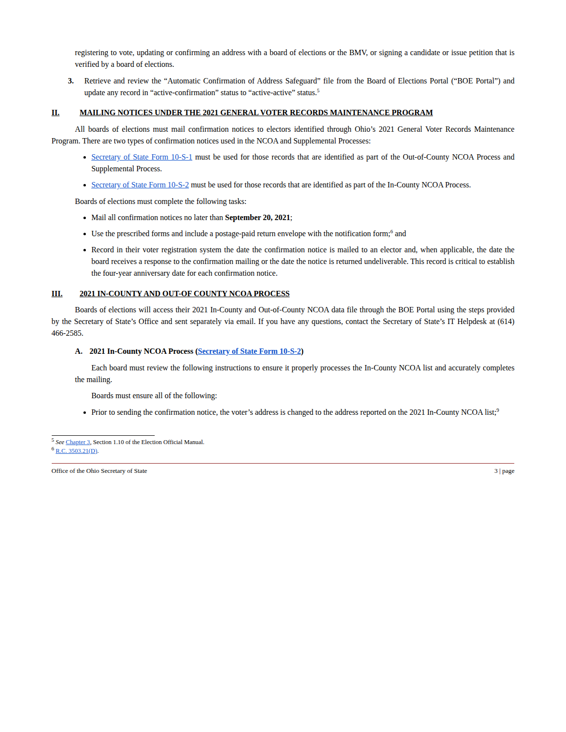registering to vote, updating or confirming an address with a board of elections or the BMV, or signing a candidate or issue petition that is verified by a board of elections.
3.
Retrieve and review the “Automatic Confirmation of Address Safeguard” file from the Board of Elections Portal (“BOE Portal”) and update any record in “active-confirmation” status to “active-active” status.5
II. MAILING NOTICES UNDER THE 2021 GENERAL VOTER RECORDS MAINTENANCE PROGRAM
All boards of elections must mail confirmation notices to electors identified through Ohio’s 2021 General Voter Records Maintenance Program. There are two types of confirmation notices used in the NCOA and Supplemental Processes:
Secretary of State Form 10-S-1 must be used for those records that are identified as part of the Out-of-County NCOA Process and Supplemental Process.
Secretary of State Form 10-S-2 must be used for those records that are identified as part of the In-County NCOA Process.
Boards of elections must complete the following tasks:
Mail all confirmation notices no later than September 20, 2021;
Use the prescribed forms and include a postage-paid return envelope with the notification form;6 and
Record in their voter registration system the date the confirmation notice is mailed to an elector and, when applicable, the date the board receives a response to the confirmation mailing or the date the notice is returned undeliverable. This record is critical to establish the four-year anniversary date for each confirmation notice.
III. 2021 IN-COUNTY AND OUT-OF COUNTY NCOA PROCESS
Boards of elections will access their 2021 In-County and Out-of-County NCOA data file through the BOE Portal using the steps provided by the Secretary of State’s Office and sent separately via email. If you have any questions, contact the Secretary of State’s IT Helpdesk at (614) 466-2585.
A. 2021 In-County NCOA Process (Secretary of State Form 10-S-2)
Each board must review the following instructions to ensure it properly processes the In-County NCOA list and accurately completes the mailing.
Boards must ensure all of the following:
Prior to sending the confirmation notice, the voter’s address is changed to the address reported on the 2021 In-County NCOA list;9
5 See Chapter 3, Section 1.10 of the Election Official Manual.
6 R.C. 3503.21(D).
Office of the Ohio Secretary of State 3 | page